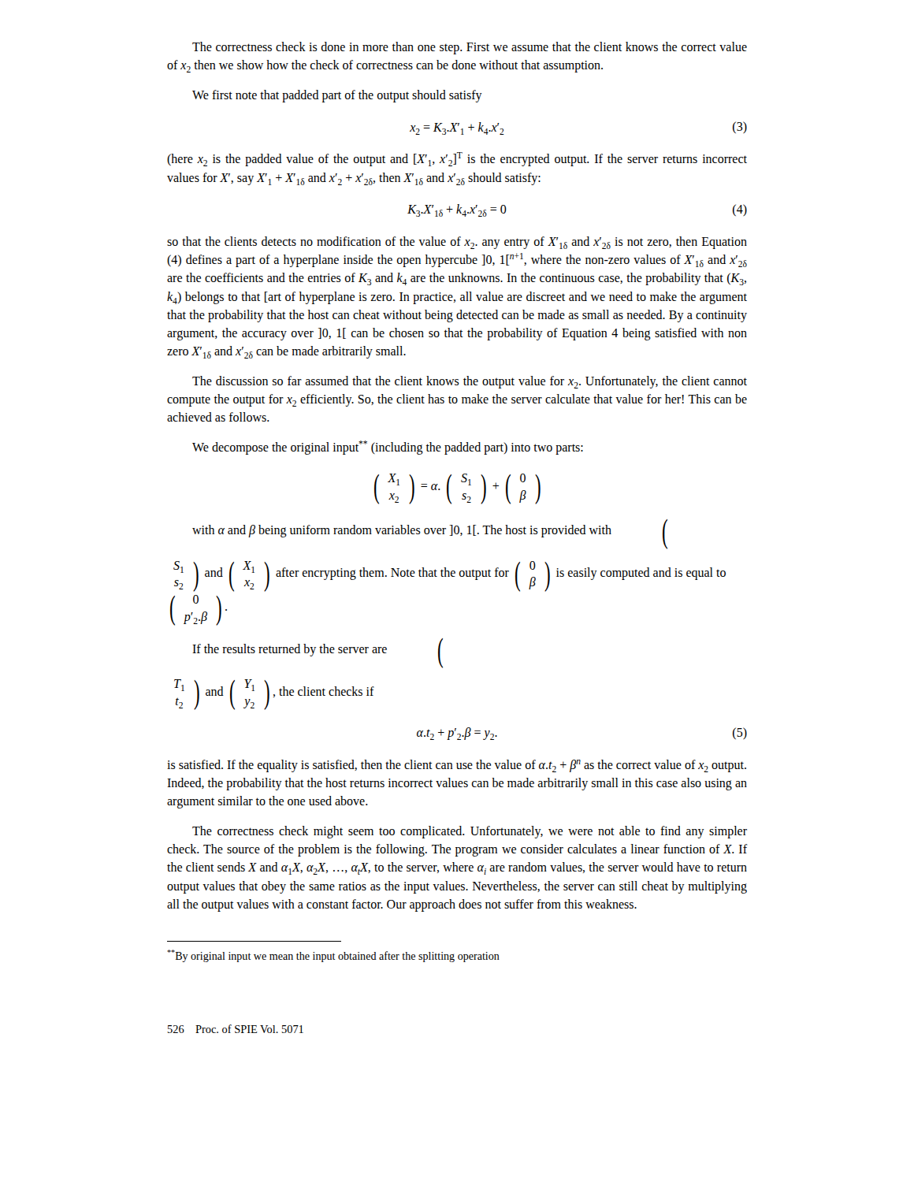The correctness check is done in more than one step. First we assume that the client knows the correct value of x2 then we show how the check of correctness can be done without that assumption.
We first note that padded part of the output should satisfy
x2 = K3.X′1 + k4.x′2 (3)
(here x2 is the padded value of the output and [X′1, x′2]T is the encrypted output. If the server returns incorrect values for X′, say X′1 + X′1δ and x′2 + x′2δ, then X′1δ and x′2δ should satisfy:
K3.X′1δ + k4.x′2δ = 0 (4)
so that the clients detects no modification of the value of x2. any entry of X′1δ and x′2δ is not zero, then Equation (4) defines a part of a hyperplane inside the open hypercube ]0, 1[n+1, where the non-zero values of X′1δ and x′2δ are the coefficients and the entries of K3 and k4 are the unknowns. In the continuous case, the probability that (K3, k4) belongs to that [art of hyperplane is zero. In practice, all value are discreet and we need to make the argument that the probability that the host can cheat without being detected can be made as small as needed. By a continuity argument, the accuracy over ]0, 1[ can be chosen so that the probability of Equation 4 being satisfied with non zero X′1δ and x′2δ can be made arbitrarily small.
The discussion so far assumed that the client knows the output value for x2. Unfortunately, the client cannot compute the output for x2 efficiently. So, the client has to make the server calculate that value for her! This can be achieved as follows.
We decompose the original input** (including the padded part) into two parts:
(
| X 1 |
| x 2 |
) = α. (
| S 1 |
| s 2 |
) + (
| 0 |
| β |
)
with α and β being uniform random variables over ]0, 1[. The host is provided with (
| S 1 |
| s 2 |
) and (
| X 1 |
| x 2 |
) after encrypting them. Note that the output for (
| 0 |
| β |
) is easily computed and is equal to (
| 0 |
| p ′ 2 . β |
).
If the results returned by the server are (
| T 1 |
| t 2 |
) and (
| Y 1 |
| y 2 |
), the client checks if
α.t2 + p′2.β = y2. (5)
is satisfied. If the equality is satisfied, then the client can use the value of α.t2 + βn as the correct value of x2 output. Indeed, the probability that the host returns incorrect values can be made arbitrarily small in this case also using an argument similar to the one used above.
The correctness check might seem too complicated. Unfortunately, we were not able to find any simpler check. The source of the problem is the following. The program we consider calculates a linear function of X. If the client sends X and α1X, α2X, …, αtX, to the server, where αi are random values, the server would have to return output values that obey the same ratios as the input values. Nevertheless, the server can still cheat by multiplying all the output values with a constant factor. Our approach does not suffer from this weakness.
**By original input we mean the input obtained after the splitting operation
526 Proc. of SPIE Vol. 5071